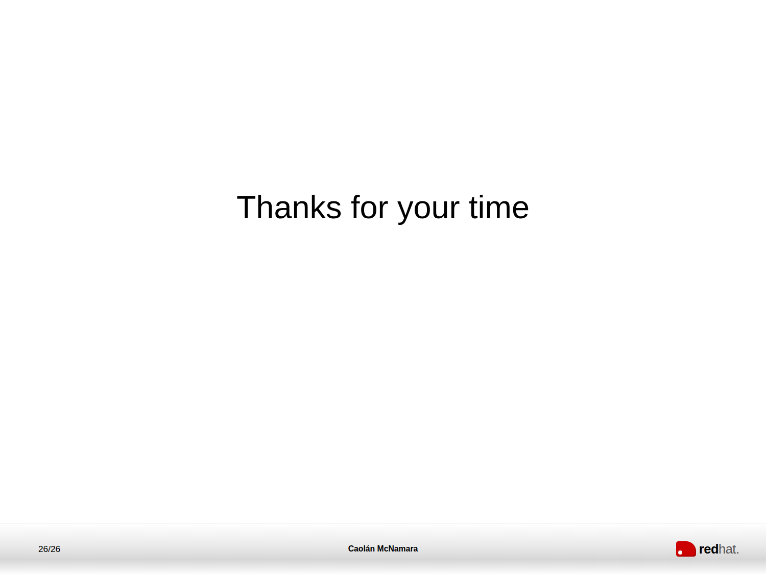Thanks for your time
26/26 Caolán McNamara red hat.